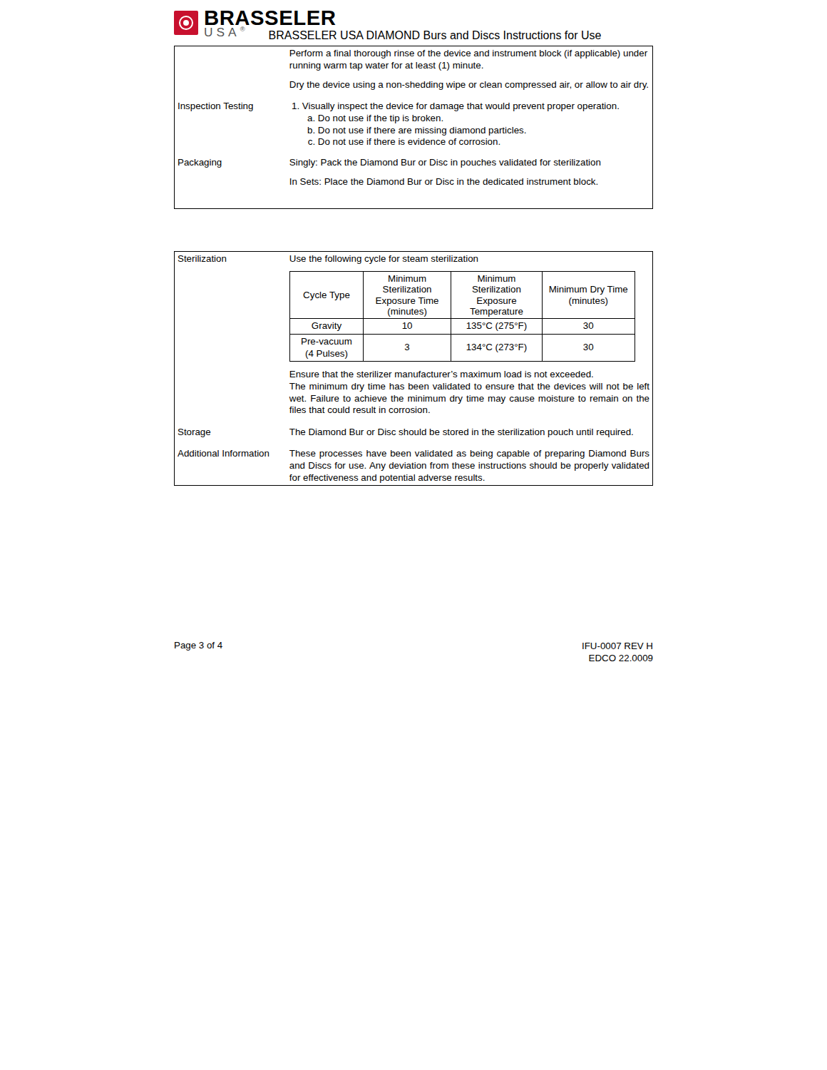BRASSELER USA®
BRASSELER USA DIAMOND Burs and Discs Instructions for Use
| | Perform a final thorough rinse of the device and instrument block (if applicable) under running warm tap water for at least (1) minute. Dry the device using a non-shedding wipe or clean compressed air, or allow to air dry. |
| Inspection Testing | Visually inspect the device for damage that would prevent proper operation. Do not use if the tip is broken. Do not use if there are missing diamond particles. Do not use if there is evidence of corrosion. |
| Packaging | Singly: Pack the Diamond Bur or Disc in pouches validated for sterilization In Sets: Place the Diamond Bur or Disc in the dedicated instrument block. |
| Sterilization | Use the following cycle for steam sterilization / Cycle Type / Minimum Sterilization Exposure Time (minutes) / Minimum Sterilization Exposure Temperature / Minimum Dry Time (minutes) / / --- / --- / --- / --- / / Gravity / 10 / 135°C (275°F) / 30 / / Pre-vacuum (4 Pulses) / 3 / 134°C (273°F) / 30 / Ensure that the sterilizer manufacturer’s maximum load is not exceeded. The minimum dry time has been validated to ensure that the devices will not be left wet. Failure to achieve the minimum dry time may cause moisture to remain on the files that could result in corrosion. |
| Storage | The Diamond Bur or Disc should be stored in the sterilization pouch until required. |
| Additional Information | These processes have been validated as being capable of preparing Diamond Burs and Discs for use. Any deviation from these instructions should be properly validated for effectiveness and potential adverse results. |
Page 3 of 4
IFU-0007 REV H
EDCO 22.0009